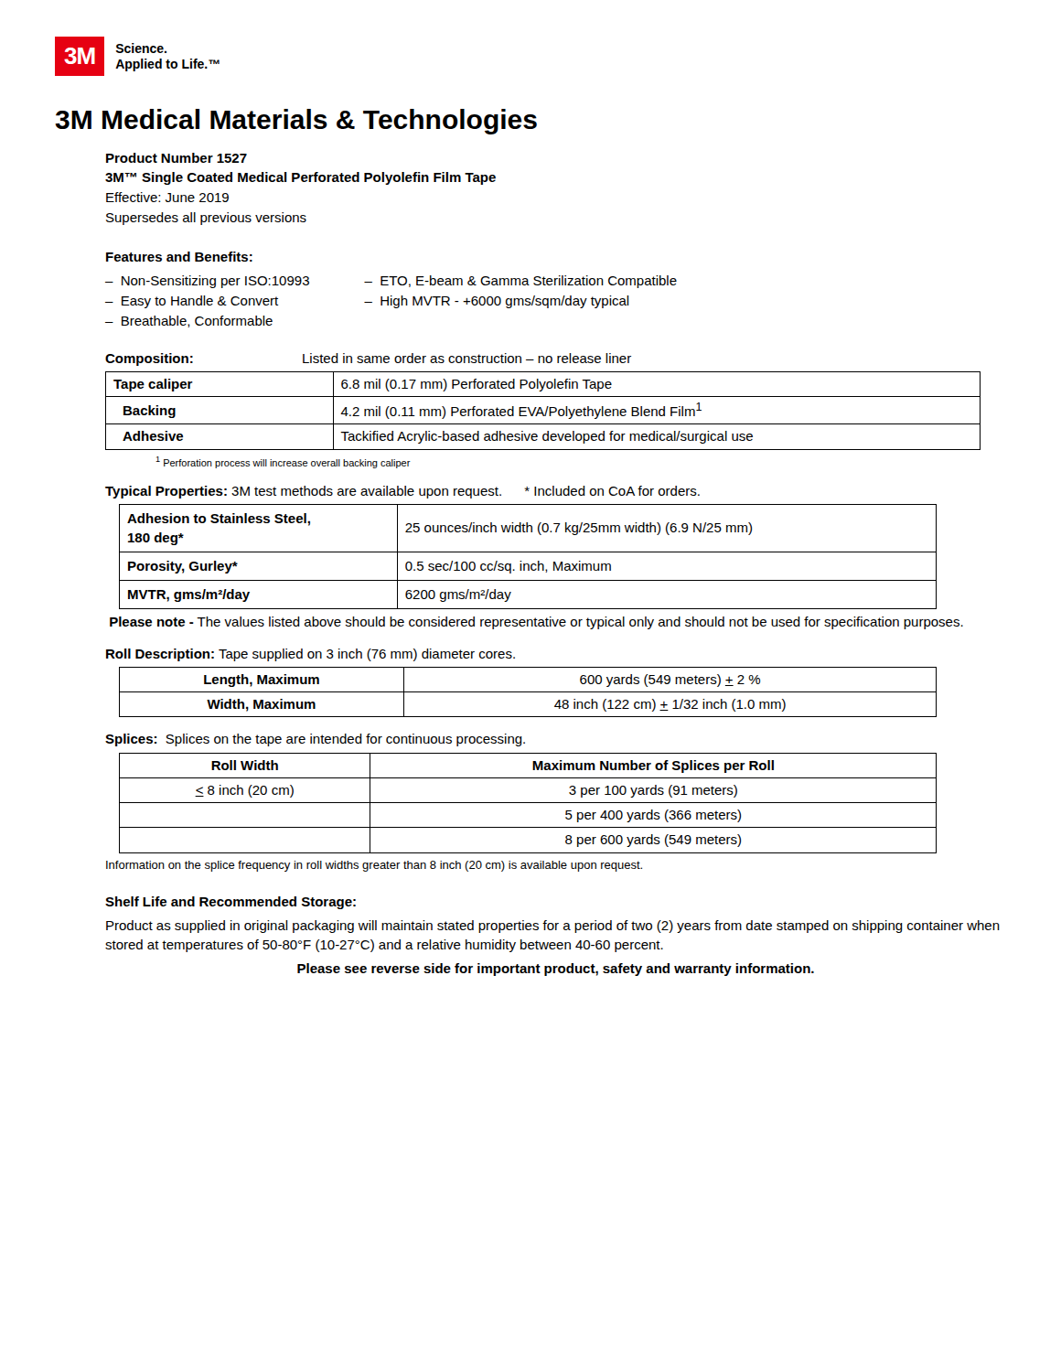3M
Science.
Applied to Life.™
3M Medical Materials & Technologies
Product Number 1527
3M™ Single Coated Medical Perforated Polyolefin Film Tape
Effective: June 2019
Supersedes all previous versions
Features and Benefits:
Non-Sensitizing per ISO:10993
Easy to Handle & Convert
Breathable, Conformable
ETO, E-beam & Gamma Sterilization Compatible
High MVTR - +6000 gms/sqm/day typical
Composition: Listed in same order as construction – no release liner
| Tape caliper | 6.8 mil (0.17 mm) Perforated Polyolefin Tape |
| Backing | 4.2 mil (0.11 mm) Perforated EVA/Polyethylene Blend Film 1 |
| Adhesive | Tackified Acrylic-based adhesive developed for medical/surgical use |
1 Perforation process will increase overall backing caliper
Typical Properties: 3M test methods are available upon request. * Included on CoA for orders.
| Adhesion to Stainless Steel, 180 deg* | 25 ounces/inch width (0.7 kg/25mm width) (6.9 N/25 mm) |
| Porosity, Gurley* | 0.5 sec/100 cc/sq. inch, Maximum |
| MVTR, gms/m²/day | 6200 gms/m²/day |
Please note - The values listed above should be considered representative or typical only and should not be used for specification purposes.
Roll Description: Tape supplied on 3 inch (76 mm) diameter cores.
| Length, Maximum | 600 yards (549 meters) + 2 % |
| Width, Maximum | 48 inch (122 cm) + 1/32 inch (1.0 mm) |
Splices: Splices on the tape are intended for continuous processing.
| Roll Width | Maximum Number of Splices per Roll |
| --- | --- |
| < 8 inch (20 cm) | 3 per 100 yards (91 meters) |
| | 5 per 400 yards (366 meters) |
| | 8 per 600 yards (549 meters) |
Information on the splice frequency in roll widths greater than 8 inch (20 cm) is available upon request.
Shelf Life and Recommended Storage:
Product as supplied in original packaging will maintain stated properties for a period of two (2) years from date stamped on shipping container when stored at temperatures of 50-80°F (10-27°C) and a relative humidity between 40-60 percent.
Please see reverse side for important product, safety and warranty information.